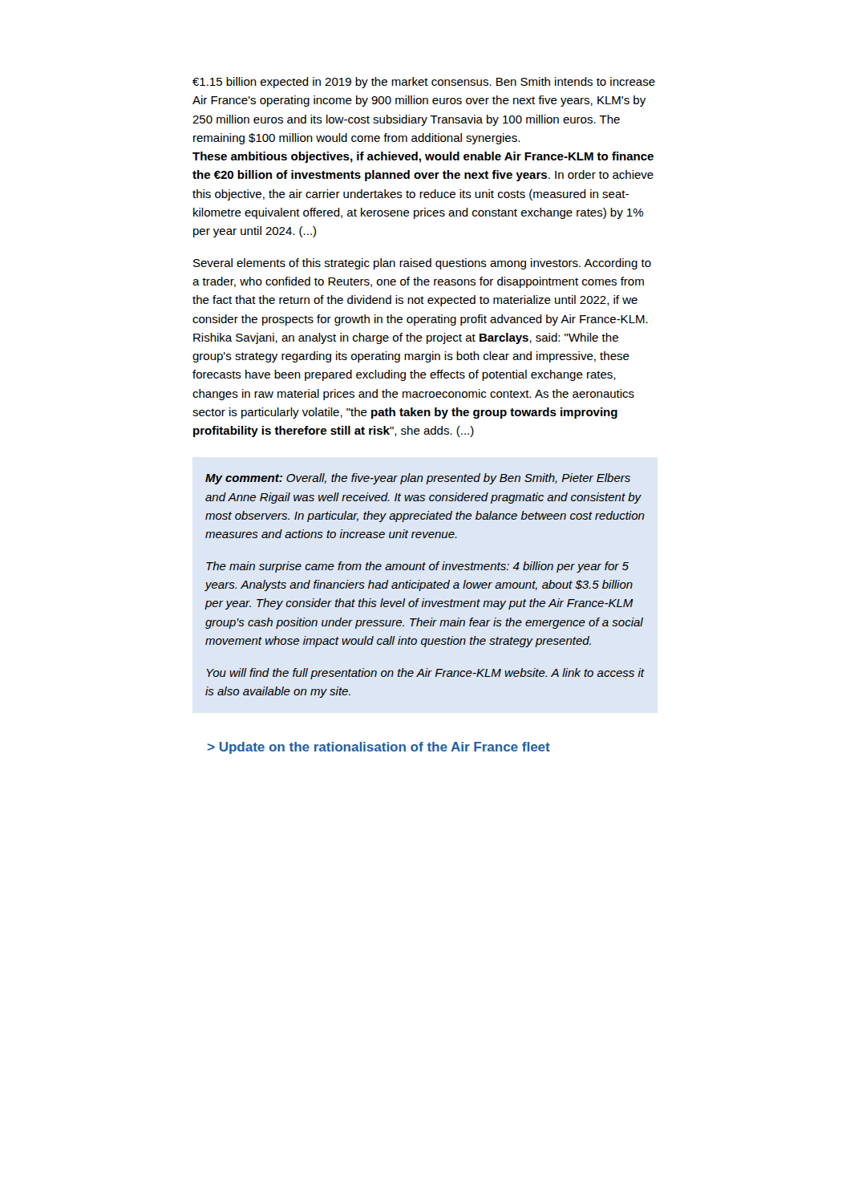€1.15 billion expected in 2019 by the market consensus. Ben Smith intends to increase Air France's operating income by 900 million euros over the next five years, KLM's by 250 million euros and its low-cost subsidiary Transavia by 100 million euros. The remaining $100 million would come from additional synergies.
These ambitious objectives, if achieved, would enable Air France-KLM to finance the €20 billion of investments planned over the next five years. In order to achieve this objective, the air carrier undertakes to reduce its unit costs (measured in seat-kilometre equivalent offered, at kerosene prices and constant exchange rates) by 1% per year until 2024. (...)
Several elements of this strategic plan raised questions among investors. According to a trader, who confided to Reuters, one of the reasons for disappointment comes from the fact that the return of the dividend is not expected to materialize until 2022, if we consider the prospects for growth in the operating profit advanced by Air France-KLM.
Rishika Savjani, an analyst in charge of the project at Barclays, said: "While the group's strategy regarding its operating margin is both clear and impressive, these forecasts have been prepared excluding the effects of potential exchange rates, changes in raw material prices and the macroeconomic context. As the aeronautics sector is particularly volatile, "the path taken by the group towards improving profitability is therefore still at risk", she adds. (...)
My comment: Overall, the five-year plan presented by Ben Smith, Pieter Elbers and Anne Rigail was well received. It was considered pragmatic and consistent by most observers. In particular, they appreciated the balance between cost reduction measures and actions to increase unit revenue.
The main surprise came from the amount of investments: 4 billion per year for 5 years. Analysts and financiers had anticipated a lower amount, about $3.5 billion per year. They consider that this level of investment may put the Air France-KLM group's cash position under pressure. Their main fear is the emergence of a social movement whose impact would call into question the strategy presented.
You will find the full presentation on the Air France-KLM website. A link to access it is also available on my site.
> Update on the rationalisation of the Air France fleet